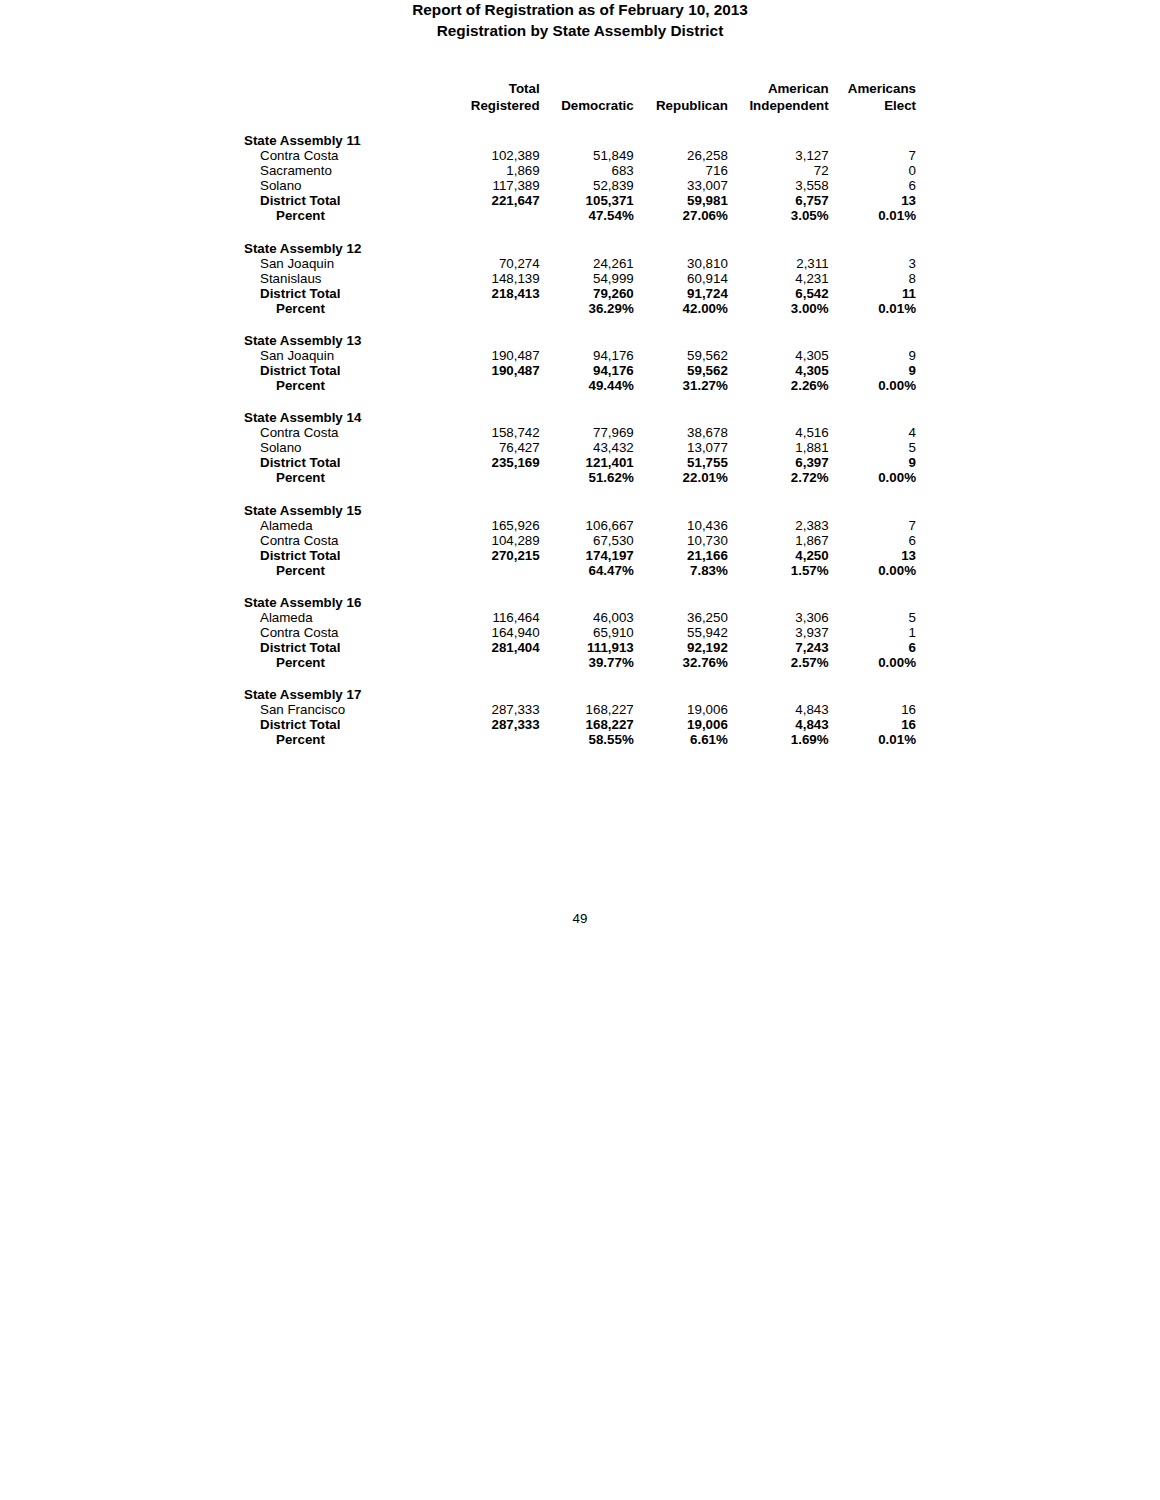Report of Registration as of February 10, 2013Registration by State Assembly District
| | Total Registered | Democratic | Republican | American Independent | Americans Elect |
| --- | --- | --- | --- | --- | --- |
| State Assembly 11 |
| Contra Costa | 102,389 | 51,849 | 26,258 | 3,127 | 7 |
| Sacramento | 1,869 | 683 | 716 | 72 | 0 |
| Solano | 117,389 | 52,839 | 33,007 | 3,558 | 6 |
| District Total | 221,647 | 105,371 | 59,981 | 6,757 | 13 |
| Percent | | 47.54% | 27.06% | 3.05% | 0.01% |
| State Assembly 12 |
| San Joaquin | 70,274 | 24,261 | 30,810 | 2,311 | 3 |
| Stanislaus | 148,139 | 54,999 | 60,914 | 4,231 | 8 |
| District Total | 218,413 | 79,260 | 91,724 | 6,542 | 11 |
| Percent | | 36.29% | 42.00% | 3.00% | 0.01% |
| State Assembly 13 |
| San Joaquin | 190,487 | 94,176 | 59,562 | 4,305 | 9 |
| District Total | 190,487 | 94,176 | 59,562 | 4,305 | 9 |
| Percent | | 49.44% | 31.27% | 2.26% | 0.00% |
| State Assembly 14 |
| Contra Costa | 158,742 | 77,969 | 38,678 | 4,516 | 4 |
| Solano | 76,427 | 43,432 | 13,077 | 1,881 | 5 |
| District Total | 235,169 | 121,401 | 51,755 | 6,397 | 9 |
| Percent | | 51.62% | 22.01% | 2.72% | 0.00% |
| State Assembly 15 |
| Alameda | 165,926 | 106,667 | 10,436 | 2,383 | 7 |
| Contra Costa | 104,289 | 67,530 | 10,730 | 1,867 | 6 |
| District Total | 270,215 | 174,197 | 21,166 | 4,250 | 13 |
| Percent | | 64.47% | 7.83% | 1.57% | 0.00% |
| State Assembly 16 |
| Alameda | 116,464 | 46,003 | 36,250 | 3,306 | 5 |
| Contra Costa | 164,940 | 65,910 | 55,942 | 3,937 | 1 |
| District Total | 281,404 | 111,913 | 92,192 | 7,243 | 6 |
| Percent | | 39.77% | 32.76% | 2.57% | 0.00% |
| State Assembly 17 |
| San Francisco | 287,333 | 168,227 | 19,006 | 4,843 | 16 |
| District Total | 287,333 | 168,227 | 19,006 | 4,843 | 16 |
| Percent | | 58.55% | 6.61% | 1.69% | 0.01% |
49